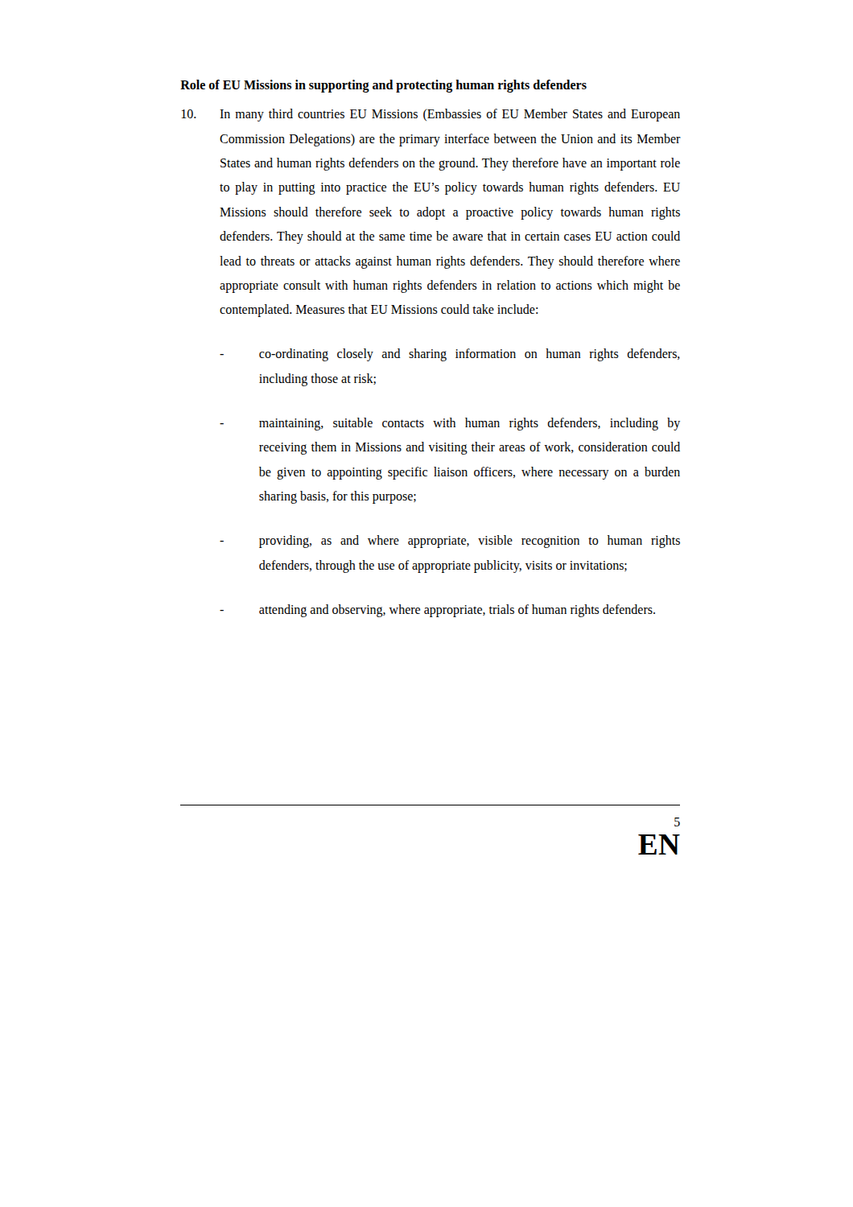Role of EU Missions in supporting and protecting human rights defenders
10.
In many third countries EU Missions (Embassies of EU Member States and European Commission Delegations) are the primary interface between the Union and its Member States and human rights defenders on the ground. They therefore have an important role to play in putting into practice the EU’s policy towards human rights defenders. EU Missions should therefore seek to adopt a proactive policy towards human rights defenders. They should at the same time be aware that in certain cases EU action could lead to threats or attacks against human rights defenders. They should therefore where appropriate consult with human rights defenders in relation to actions which might be contemplated. Measures that EU Missions could take include:
- co-ordinating closely and sharing information on human rights defenders, including those at risk;
- maintaining, suitable contacts with human rights defenders, including by receiving them in Missions and visiting their areas of work, consideration could be given to appointing specific liaison officers, where necessary on a burden sharing basis, for this purpose;
- providing, as and where appropriate, visible recognition to human rights defenders, through the use of appropriate publicity, visits or invitations;
- attending and observing, where appropriate, trials of human rights defenders.
5
EN